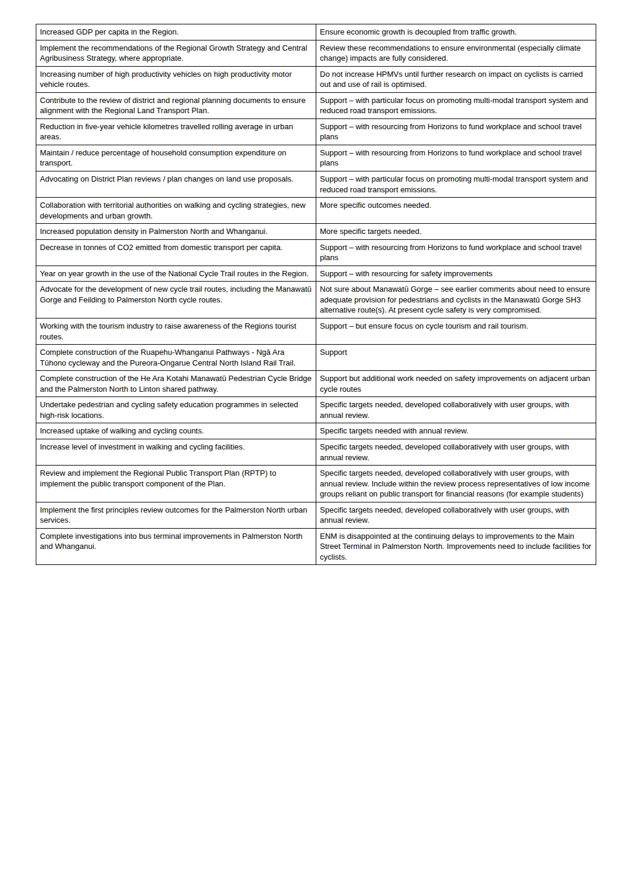| Increased GDP per capita in the Region. | Ensure economic growth is decoupled from traffic growth. |
| Implement the recommendations of the Regional Growth Strategy and Central Agribusiness Strategy, where appropriate. | Review these recommendations to ensure environmental (especially climate change) impacts are fully considered. |
| Increasing number of high productivity vehicles on high productivity motor vehicle routes. | Do not increase HPMVs until further research on impact on cyclists is carried out and use of rail is optimised. |
| Contribute to the review of district and regional planning documents to ensure alignment with the Regional Land Transport Plan. | Support – with particular focus on promoting multi-modal transport system and reduced road transport emissions. |
| Reduction in five-year vehicle kilometres travelled rolling average in urban areas. | Support – with resourcing from Horizons to fund workplace and school travel plans |
| Maintain / reduce percentage of household consumption expenditure on transport. | Support – with resourcing from Horizons to fund workplace and school travel plans |
| Advocating on District Plan reviews / plan changes on land use proposals. | Support – with particular focus on promoting multi-modal transport system and reduced road transport emissions. |
| Collaboration with territorial authorities on walking and cycling strategies, new developments and urban growth. | More specific outcomes needed. |
| Increased population density in Palmerston North and Whanganui. | More specific targets needed. |
| Decrease in tonnes of CO2 emitted from domestic transport per capita. | Support – with resourcing from Horizons to fund workplace and school travel plans |
| Year on year growth in the use of the National Cycle Trail routes in the Region. | Support – with resourcing for safety improvements |
| Advocate for the development of new cycle trail routes, including the Manawatū Gorge and Feilding to Palmerston North cycle routes. | Not sure about Manawatū Gorge – see earlier comments about need to ensure adequate provision for pedestrians and cyclists in the Manawatū Gorge SH3 alternative route(s). At present cycle safety is very compromised. |
| Working with the tourism industry to raise awareness of the Regions tourist routes. | Support – but ensure focus on cycle tourism and rail tourism. |
| Complete construction of the Ruapehu-Whanganui Pathways - Ngā Ara Tūhono cycleway and the Pureora-Ongarue Central North Island Rail Trail. | Support |
| Complete construction of the He Ara Kotahi Manawatū Pedestrian Cycle Bridge and the Palmerston North to Linton shared pathway. | Support but additional work needed on safety improvements on adjacent urban cycle routes |
| Undertake pedestrian and cycling safety education programmes in selected high-risk locations. | Specific targets needed, developed collaboratively with user groups, with annual review. |
| Increased uptake of walking and cycling counts. | Specific targets needed with annual review. |
| Increase level of investment in walking and cycling facilities. | Specific targets needed, developed collaboratively with user groups, with annual review. |
| Review and implement the Regional Public Transport Plan (RPTP) to implement the public transport component of the Plan. | Specific targets needed, developed collaboratively with user groups, with annual review. Include within the review process representatives of low income groups reliant on public transport for financial reasons (for example students) |
| Implement the first principles review outcomes for the Palmerston North urban services. | Specific targets needed, developed collaboratively with user groups, with annual review. |
| Complete investigations into bus terminal improvements in Palmerston North and Whanganui. | ENM is disappointed at the continuing delays to improvements to the Main Street Terminal in Palmerston North. Improvements need to include facilities for cyclists. |